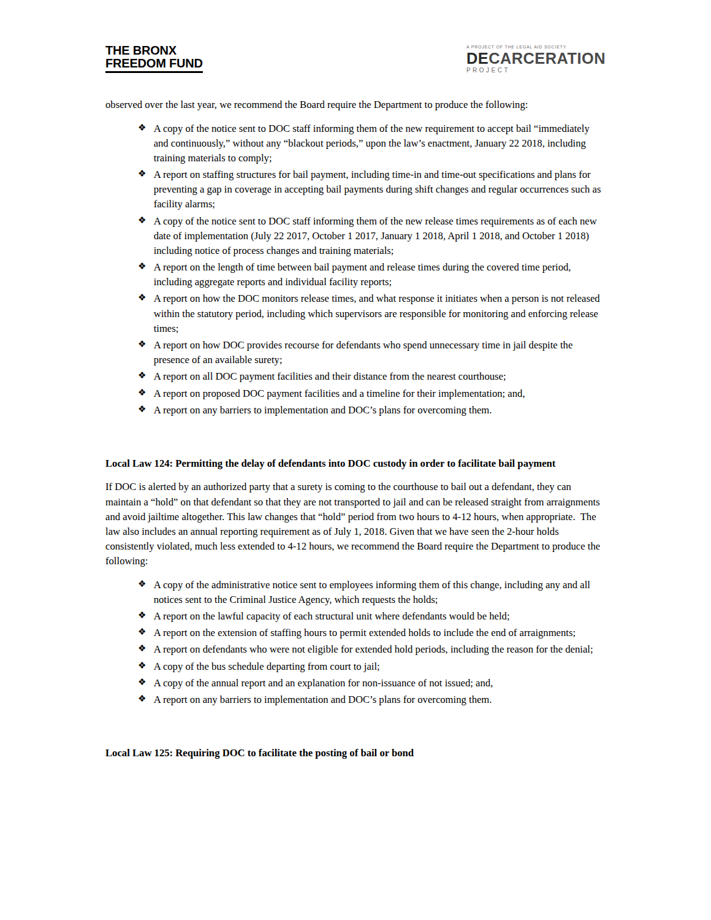The Bronx
Freedom Fund
A Project of the Legal Aid Society
Decarceration
Project
observed over the last year, we recommend the Board require the Department to produce the following:
A copy of the notice sent to DOC staff informing them of the new requirement to accept bail “immediately and continuously,” without any “blackout periods,” upon the law’s enactment, January 22 2018, including training materials to comply;
A report on staffing structures for bail payment, including time-in and time-out specifications and plans for preventing a gap in coverage in accepting bail payments during shift changes and regular occurrences such as facility alarms;
A copy of the notice sent to DOC staff informing them of the new release times requirements as of each new date of implementation (July 22 2017, October 1 2017, January 1 2018, April 1 2018, and October 1 2018) including notice of process changes and training materials;
A report on the length of time between bail payment and release times during the covered time period, including aggregate reports and individual facility reports;
A report on how the DOC monitors release times, and what response it initiates when a person is not released within the statutory period, including which supervisors are responsible for monitoring and enforcing release times;
A report on how DOC provides recourse for defendants who spend unnecessary time in jail despite the presence of an available surety;
A report on all DOC payment facilities and their distance from the nearest courthouse;
A report on proposed DOC payment facilities and a timeline for their implementation; and,
A report on any barriers to implementation and DOC’s plans for overcoming them.
Local Law 124: Permitting the delay of defendants into DOC custody in order to facilitate bail payment
If DOC is alerted by an authorized party that a surety is coming to the courthouse to bail out a defendant, they can maintain a “hold” on that defendant so that they are not transported to jail and can be released straight from arraignments and avoid jailtime altogether. This law changes that “hold” period from two hours to 4-12 hours, when appropriate. The law also includes an annual reporting requirement as of July 1, 2018. Given that we have seen the 2-hour holds consistently violated, much less extended to 4-12 hours, we recommend the Board require the Department to produce the following:
A copy of the administrative notice sent to employees informing them of this change, including any and all notices sent to the Criminal Justice Agency, which requests the holds;
A report on the lawful capacity of each structural unit where defendants would be held;
A report on the extension of staffing hours to permit extended holds to include the end of arraignments;
A report on defendants who were not eligible for extended hold periods, including the reason for the denial;
A copy of the bus schedule departing from court to jail;
A copy of the annual report and an explanation for non-issuance of not issued; and,
A report on any barriers to implementation and DOC’s plans for overcoming them.
Local Law 125: Requiring DOC to facilitate the posting of bail or bond